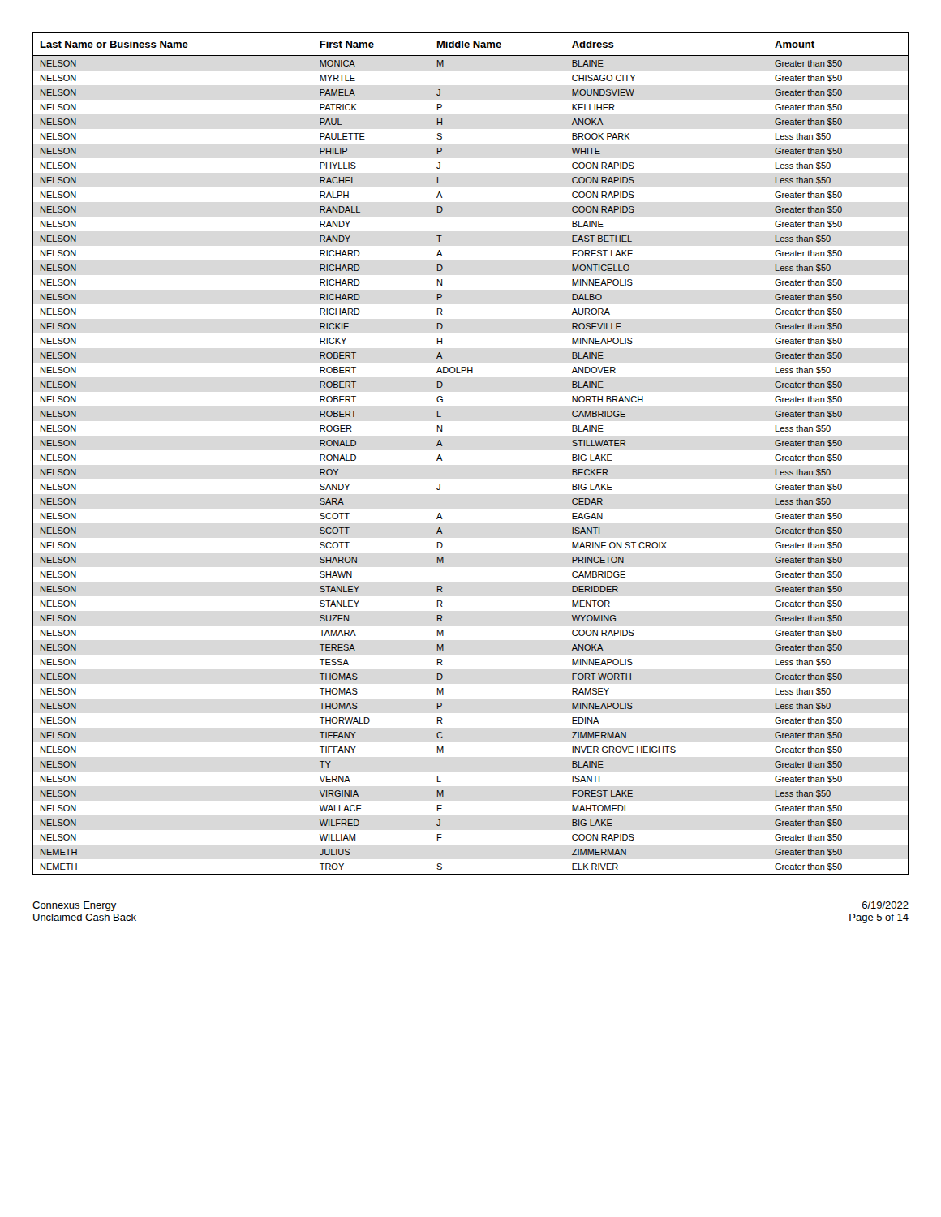| Last Name or Business Name | First Name | Middle Name | Address | Amount |
| --- | --- | --- | --- | --- |
| NELSON | MONICA | M | BLAINE | Greater than $50 |
| NELSON | MYRTLE | | CHISAGO CITY | Greater than $50 |
| NELSON | PAMELA | J | MOUNDSVIEW | Greater than $50 |
| NELSON | PATRICK | P | KELLIHER | Greater than $50 |
| NELSON | PAUL | H | ANOKA | Greater than $50 |
| NELSON | PAULETTE | S | BROOK PARK | Less than $50 |
| NELSON | PHILIP | P | WHITE | Greater than $50 |
| NELSON | PHYLLIS | J | COON RAPIDS | Less than $50 |
| NELSON | RACHEL | L | COON RAPIDS | Less than $50 |
| NELSON | RALPH | A | COON RAPIDS | Greater than $50 |
| NELSON | RANDALL | D | COON RAPIDS | Greater than $50 |
| NELSON | RANDY | | BLAINE | Greater than $50 |
| NELSON | RANDY | T | EAST BETHEL | Less than $50 |
| NELSON | RICHARD | A | FOREST LAKE | Greater than $50 |
| NELSON | RICHARD | D | MONTICELLO | Less than $50 |
| NELSON | RICHARD | N | MINNEAPOLIS | Greater than $50 |
| NELSON | RICHARD | P | DALBO | Greater than $50 |
| NELSON | RICHARD | R | AURORA | Greater than $50 |
| NELSON | RICKIE | D | ROSEVILLE | Greater than $50 |
| NELSON | RICKY | H | MINNEAPOLIS | Greater than $50 |
| NELSON | ROBERT | A | BLAINE | Greater than $50 |
| NELSON | ROBERT | ADOLPH | ANDOVER | Less than $50 |
| NELSON | ROBERT | D | BLAINE | Greater than $50 |
| NELSON | ROBERT | G | NORTH BRANCH | Greater than $50 |
| NELSON | ROBERT | L | CAMBRIDGE | Greater than $50 |
| NELSON | ROGER | N | BLAINE | Less than $50 |
| NELSON | RONALD | A | STILLWATER | Greater than $50 |
| NELSON | RONALD | A | BIG LAKE | Greater than $50 |
| NELSON | ROY | | BECKER | Less than $50 |
| NELSON | SANDY | J | BIG LAKE | Greater than $50 |
| NELSON | SARA | | CEDAR | Less than $50 |
| NELSON | SCOTT | A | EAGAN | Greater than $50 |
| NELSON | SCOTT | A | ISANTI | Greater than $50 |
| NELSON | SCOTT | D | MARINE ON ST CROIX | Greater than $50 |
| NELSON | SHARON | M | PRINCETON | Greater than $50 |
| NELSON | SHAWN | | CAMBRIDGE | Greater than $50 |
| NELSON | STANLEY | R | DERIDDER | Greater than $50 |
| NELSON | STANLEY | R | MENTOR | Greater than $50 |
| NELSON | SUZEN | R | WYOMING | Greater than $50 |
| NELSON | TAMARA | M | COON RAPIDS | Greater than $50 |
| NELSON | TERESA | M | ANOKA | Greater than $50 |
| NELSON | TESSA | R | MINNEAPOLIS | Less than $50 |
| NELSON | THOMAS | D | FORT WORTH | Greater than $50 |
| NELSON | THOMAS | M | RAMSEY | Less than $50 |
| NELSON | THOMAS | P | MINNEAPOLIS | Less than $50 |
| NELSON | THORWALD | R | EDINA | Greater than $50 |
| NELSON | TIFFANY | C | ZIMMERMAN | Greater than $50 |
| NELSON | TIFFANY | M | INVER GROVE HEIGHTS | Greater than $50 |
| NELSON | TY | | BLAINE | Greater than $50 |
| NELSON | VERNA | L | ISANTI | Greater than $50 |
| NELSON | VIRGINIA | M | FOREST LAKE | Less than $50 |
| NELSON | WALLACE | E | MAHTOMEDI | Greater than $50 |
| NELSON | WILFRED | J | BIG LAKE | Greater than $50 |
| NELSON | WILLIAM | F | COON RAPIDS | Greater than $50 |
| NEMETH | JULIUS | | ZIMMERMAN | Greater than $50 |
| NEMETH | TROY | S | ELK RIVER | Greater than $50 |
Connexus Energy
Unclaimed Cash Back
6/19/2022
Page 5 of 14